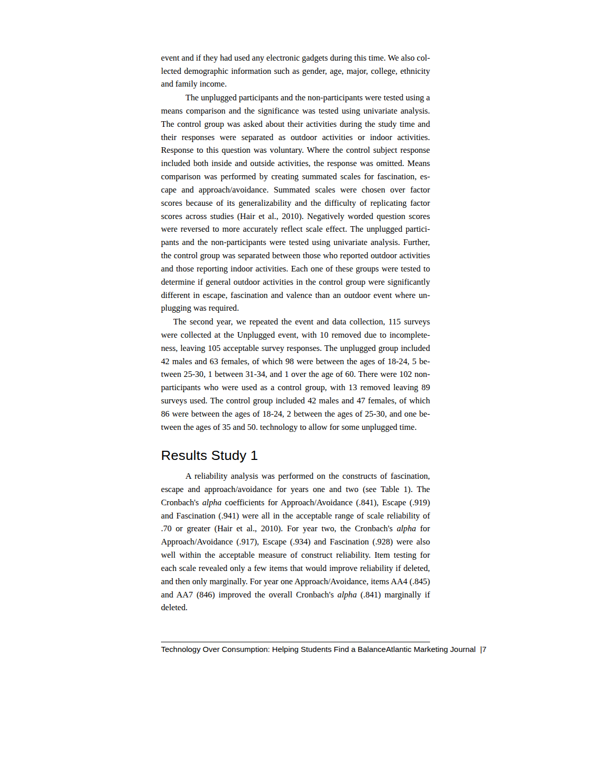event and if they had used any electronic gadgets during this time. We also collected demographic information such as gender, age, major, college, ethnicity and family income.
The unplugged participants and the non-participants were tested using a means comparison and the significance was tested using univariate analysis. The control group was asked about their activities during the study time and their responses were separated as outdoor activities or indoor activities. Response to this question was voluntary. Where the control subject response included both inside and outside activities, the response was omitted. Means comparison was performed by creating summated scales for fascination, escape and approach/avoidance. Summated scales were chosen over factor scores because of its generalizability and the difficulty of replicating factor scores across studies (Hair et al., 2010). Negatively worded question scores were reversed to more accurately reflect scale effect. The unplugged participants and the non-participants were tested using univariate analysis. Further, the control group was separated between those who reported outdoor activities and those reporting indoor activities. Each one of these groups were tested to determine if general outdoor activities in the control group were significantly different in escape, fascination and valence than an outdoor event where unplugging was required.
The second year, we repeated the event and data collection, 115 surveys were collected at the Unplugged event, with 10 removed due to incompleteness, leaving 105 acceptable survey responses. The unplugged group included 42 males and 63 females, of which 98 were between the ages of 18-24, 5 between 25-30, 1 between 31-34, and 1 over the age of 60. There were 102 non-participants who were used as a control group, with 13 removed leaving 89 surveys used. The control group included 42 males and 47 females, of which 86 were between the ages of 18-24, 2 between the ages of 25-30, and one between the ages of 35 and 50. technology to allow for some unplugged time.
Results Study 1
A reliability analysis was performed on the constructs of fascination, escape and approach/avoidance for years one and two (see Table 1). The Cronbach's alpha coefficients for Approach/Avoidance (.841), Escape (.919) and Fascination (.941) were all in the acceptable range of scale reliability of .70 or greater (Hair et al., 2010). For year two, the Cronbach's alpha for Approach/Avoidance (.917), Escape (.934) and Fascination (.928) were also well within the acceptable measure of construct reliability. Item testing for each scale revealed only a few items that would improve reliability if deleted, and then only marginally. For year one Approach/Avoidance, items AA4 (.845) and AA7 (846) improved the overall Cronbach's alpha (.841) marginally if deleted.
Technology Over Consumption: Helping Students Find a Balance Atlantic Marketing Journal |7